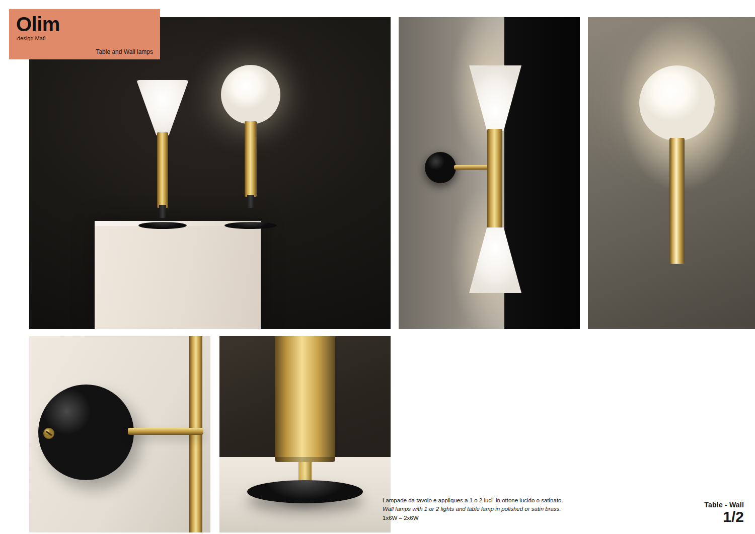Olim
design Matì
Table and Wall lamps
Lampade da tavolo e appliques a 1 o 2 luci in ottone lucido o satinato.
Wall lamps with 1 or 2 lights and table lamp in polished or satin brass.
1x6W – 2x6W
Table - Wall
1/2